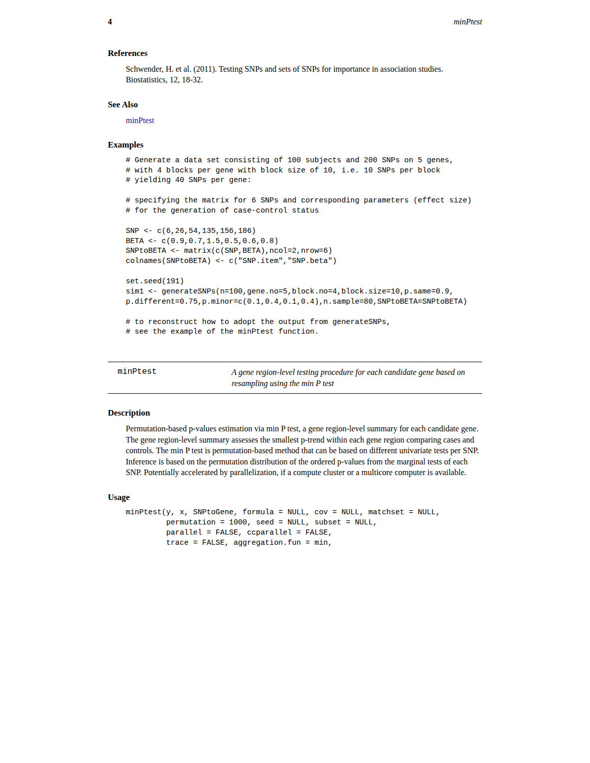4 minPtest
References
Schwender, H. et al. (2011). Testing SNPs and sets of SNPs for importance in association studies. Biostatistics, 12, 18-32.
See Also
minPtest
Examples
# Generate a data set consisting of 100 subjects and 200 SNPs on 5 genes,
# with 4 blocks per gene with block size of 10, i.e. 10 SNPs per block
# yielding 40 SNPs per gene:

# specifying the matrix for 6 SNPs and corresponding parameters (effect size)
# for the generation of case-control status

SNP <- c(6,26,54,135,156,186)
BETA <- c(0.9,0.7,1.5,0.5,0.6,0.8)
SNPtoBETA <- matrix(c(SNP,BETA),ncol=2,nrow=6)
colnames(SNPtoBETA) <- c("SNP.item","SNP.beta")

set.seed(191)
sim1 <- generateSNPs(n=100,gene.no=5,block.no=4,block.size=10,p.same=0.9,
p.different=0.75,p.minor=c(0.1,0.4,0.1,0.4),n.sample=80,SNPtoBETA=SNPtoBETA)

# to reconstruct how to adopt the output from generateSNPs,
# see the example of the minPtest function.
minPtest
A gene region-level testing procedure for each candidate gene based on resampling using the min P test
Description
Permutation-based p-values estimation via min P test, a gene region-level summary for each candidate gene. The gene region-level summary assesses the smallest p-trend within each gene region comparing cases and controls. The min P test is permutation-based method that can be based on different univariate tests per SNP. Inference is based on the permutation distribution of the ordered p-values from the marginal tests of each SNP. Potentially accelerated by parallelization, if a compute cluster or a multicore computer is available.
Usage
minPtest(y, x, SNPtoGene, formula = NULL, cov = NULL, matchset = NULL,
         permutation = 1000, seed = NULL, subset = NULL,
         parallel = FALSE, ccparallel = FALSE,
         trace = FALSE, aggregation.fun = min,